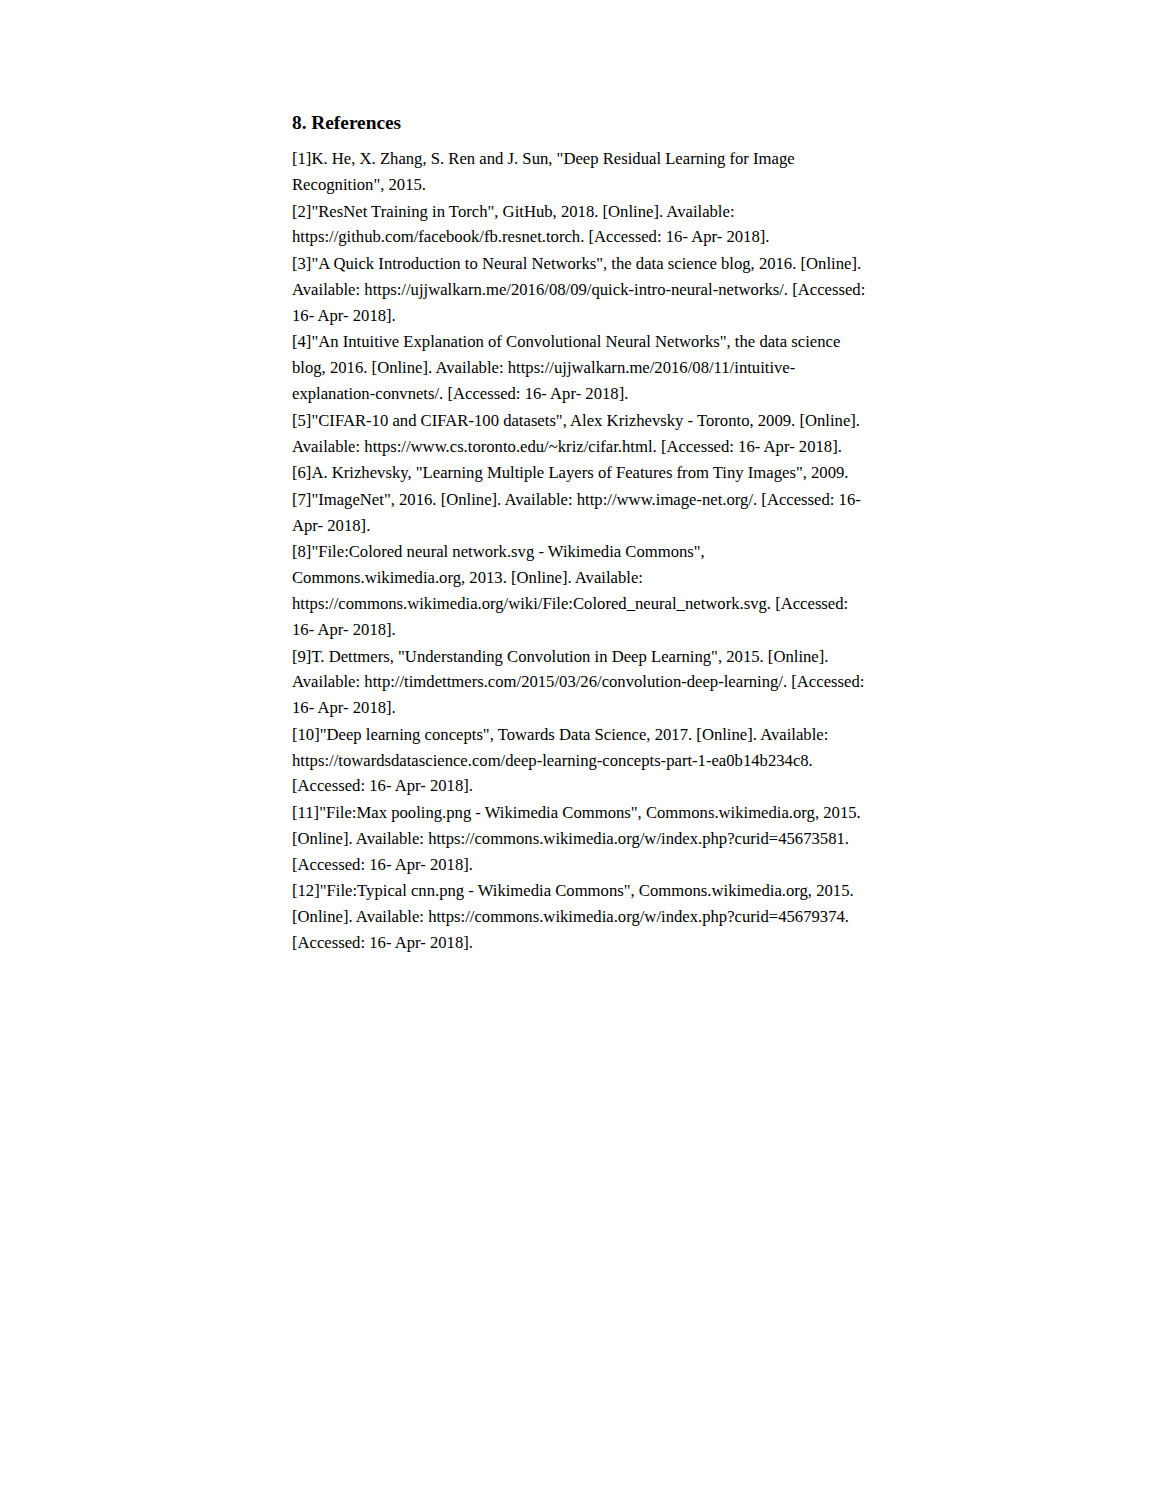8. References
[1]K. He, X. Zhang, S. Ren and J. Sun, "Deep Residual Learning for Image Recognition", 2015.
[2]"ResNet Training in Torch", GitHub, 2018. [Online]. Available: https://github.com/facebook/fb.resnet.torch. [Accessed: 16- Apr- 2018].
[3]"A Quick Introduction to Neural Networks", the data science blog, 2016. [Online]. Available: https://ujjwalkarn.me/2016/08/09/quick-intro-neural-networks/. [Accessed: 16- Apr- 2018].
[4]"An Intuitive Explanation of Convolutional Neural Networks", the data science blog, 2016. [Online]. Available: https://ujjwalkarn.me/2016/08/11/intuitive-explanation-convnets/. [Accessed: 16- Apr- 2018].
[5]"CIFAR-10 and CIFAR-100 datasets", Alex Krizhevsky - Toronto, 2009. [Online]. Available: https://www.cs.toronto.edu/~kriz/cifar.html. [Accessed: 16- Apr- 2018].
[6]A. Krizhevsky, "Learning Multiple Layers of Features from Tiny Images", 2009.
[7]"ImageNet", 2016. [Online]. Available: http://www.image-net.org/. [Accessed: 16- Apr- 2018].
[8]"File:Colored neural network.svg - Wikimedia Commons", Commons.wikimedia.org, 2013. [Online]. Available: https://commons.wikimedia.org/wiki/File:Colored_neural_network.svg. [Accessed: 16- Apr- 2018].
[9]T. Dettmers, "Understanding Convolution in Deep Learning", 2015. [Online]. Available: http://timdettmers.com/2015/03/26/convolution-deep-learning/. [Accessed: 16- Apr- 2018].
[10]"Deep learning concepts", Towards Data Science, 2017. [Online]. Available: https://towardsdatascience.com/deep-learning-concepts-part-1-ea0b14b234c8. [Accessed: 16- Apr- 2018].
[11]"File:Max pooling.png - Wikimedia Commons", Commons.wikimedia.org, 2015. [Online]. Available: https://commons.wikimedia.org/w/index.php?curid=45673581. [Accessed: 16- Apr- 2018].
[12]"File:Typical cnn.png - Wikimedia Commons", Commons.wikimedia.org, 2015. [Online]. Available: https://commons.wikimedia.org/w/index.php?curid=45679374. [Accessed: 16- Apr- 2018].